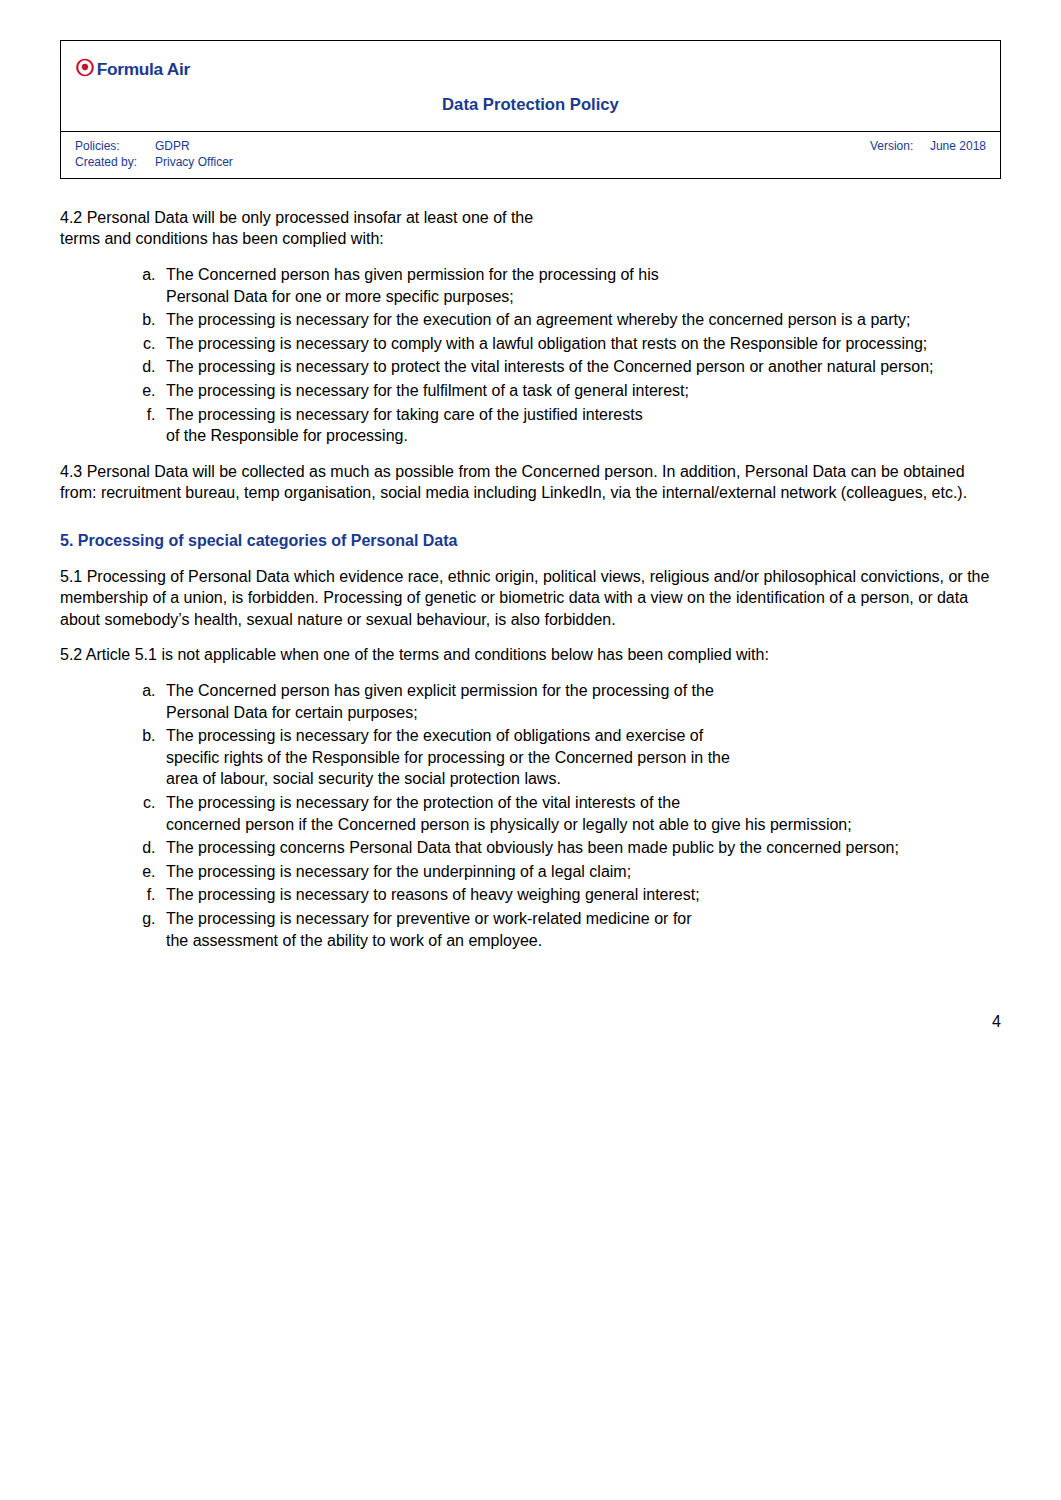⦿Formula Air
Data Protection Policy
Policies: GDPR
Created by: Privacy Officer
Version: June 2018
4.2 Personal Data will be only processed insofar at least one of the
terms and conditions has been complied with:
The Concerned person has given permission for the processing of his
Personal Data for one or more specific purposes;
The processing is necessary for the execution of an agreement whereby the concerned person is a party;
The processing is necessary to comply with a lawful obligation that rests on the Responsible for processing;
The processing is necessary to protect the vital interests of the Concerned person or another natural person;
The processing is necessary for the fulfilment of a task of general interest;
The processing is necessary for taking care of the justified interests
of the Responsible for processing.
4.3 Personal Data will be collected as much as possible from the Concerned person. In addition, Personal Data can be obtained from: recruitment bureau, temp organisation, social media including LinkedIn, via the internal/external network (colleagues, etc.).
5. Processing of special categories of Personal Data
5.1 Processing of Personal Data which evidence race, ethnic origin, political views, religious and/or philosophical convictions, or the membership of a union, is forbidden. Processing of genetic or biometric data with a view on the identification of a person, or data about somebody’s health, sexual nature or sexual behaviour, is also forbidden.
5.2 Article 5.1 is not applicable when one of the terms and conditions below has been complied with:
The Concerned person has given explicit permission for the processing of the
Personal Data for certain purposes;
The processing is necessary for the execution of obligations and exercise of
specific rights of the Responsible for processing or the Concerned person in the
area of labour, social security the social protection laws.
The processing is necessary for the protection of the vital interests of the
concerned person if the Concerned person is physically or legally not able to give his permission;
The processing concerns Personal Data that obviously has been made public by the concerned person;
The processing is necessary for the underpinning of a legal claim;
The processing is necessary to reasons of heavy weighing general interest;
The processing is necessary for preventive or work-related medicine or for
the assessment of the ability to work of an employee.
4